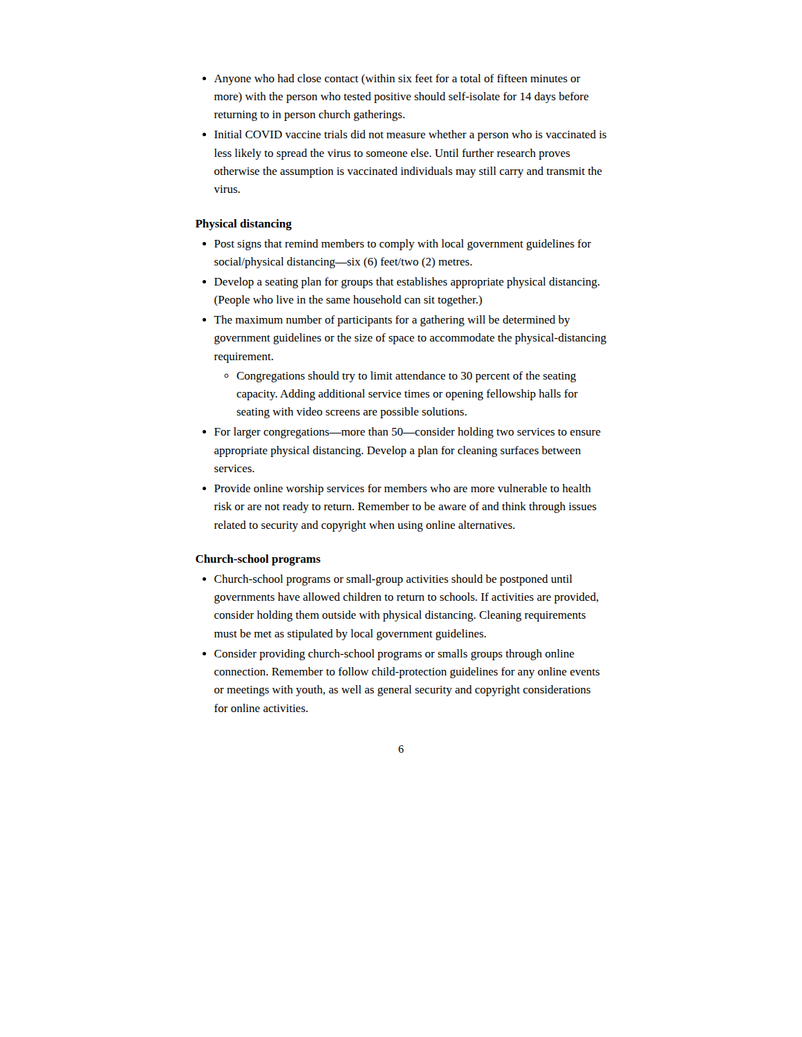Anyone who had close contact (within six feet for a total of fifteen minutes or more) with the person who tested positive should self-isolate for 14 days before returning to in person church gatherings.
Initial COVID vaccine trials did not measure whether a person who is vaccinated is less likely to spread the virus to someone else. Until further research proves otherwise the assumption is vaccinated individuals may still carry and transmit the virus.
Physical distancing
Post signs that remind members to comply with local government guidelines for social/physical distancing—six (6) feet/two (2) metres.
Develop a seating plan for groups that establishes appropriate physical distancing. (People who live in the same household can sit together.)
The maximum number of participants for a gathering will be determined by government guidelines or the size of space to accommodate the physical-distancing requirement.
Congregations should try to limit attendance to 30 percent of the seating capacity. Adding additional service times or opening fellowship halls for seating with video screens are possible solutions.
For larger congregations—more than 50—consider holding two services to ensure appropriate physical distancing. Develop a plan for cleaning surfaces between services.
Provide online worship services for members who are more vulnerable to health risk or are not ready to return. Remember to be aware of and think through issues related to security and copyright when using online alternatives.
Church-school programs
Church-school programs or small-group activities should be postponed until governments have allowed children to return to schools. If activities are provided, consider holding them outside with physical distancing. Cleaning requirements must be met as stipulated by local government guidelines.
Consider providing church-school programs or smalls groups through online connection. Remember to follow child-protection guidelines for any online events or meetings with youth, as well as general security and copyright considerations for online activities.
6